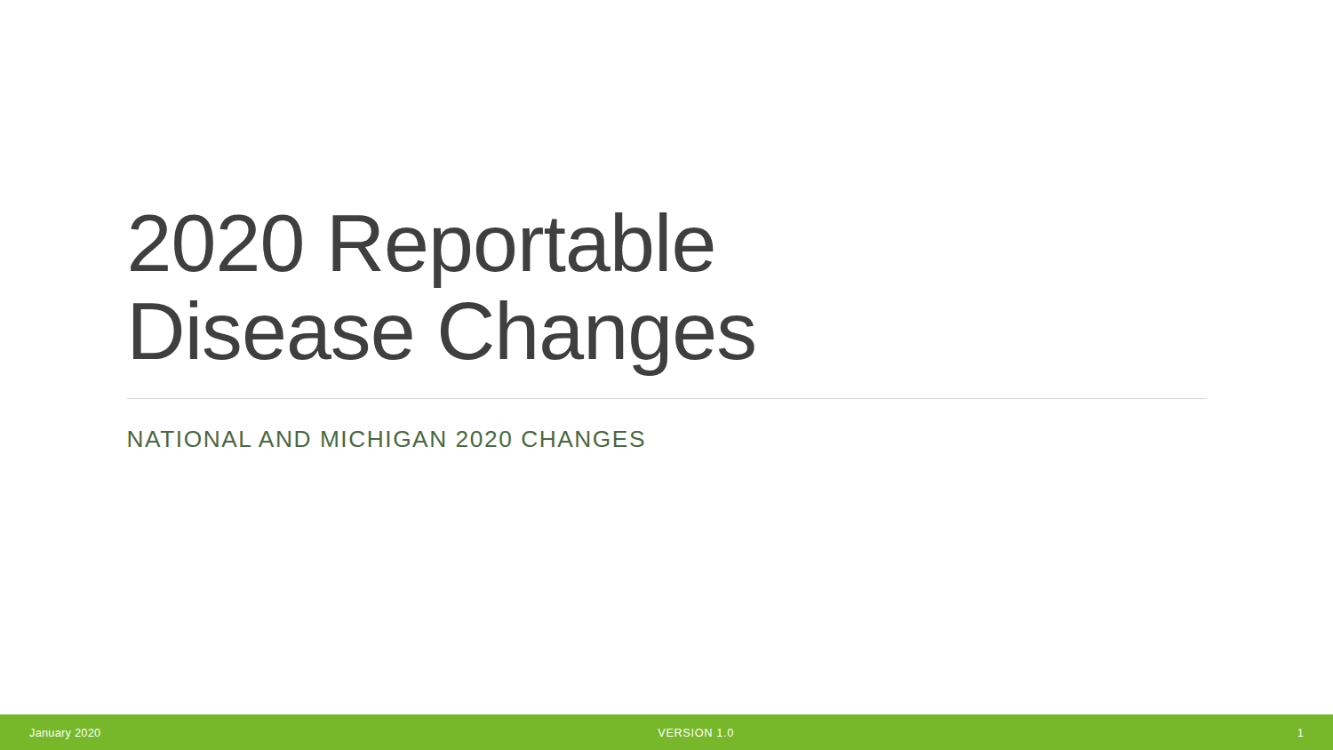2020 Reportable Disease Changes
National and Michigan 2020 Changes
January 2020 Version 1.0 1